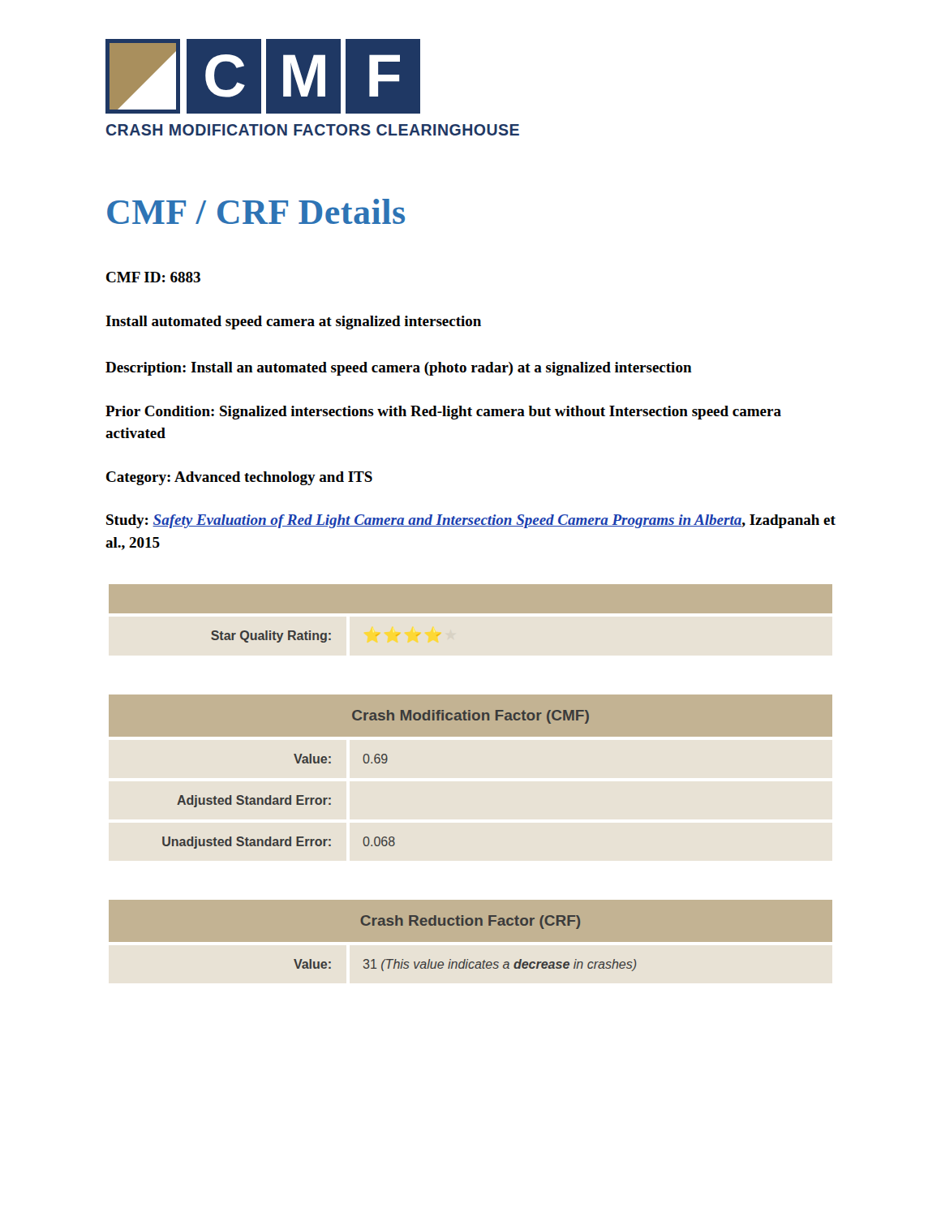CMF
CRASH MODIFICATION FACTORS CLEARINGHOUSE
CMF / CRF Details
CMF ID: 6883
Install automated speed camera at signalized intersection
Description: Install an automated speed camera (photo radar) at a signalized intersection
Prior Condition: Signalized intersections with Red-light camera but without Intersection speed camera activated
Category: Advanced technology and ITS
Study: Safety Evaluation of Red Light Camera and Intersection Speed Camera Programs in Alberta, Izadpanah et al., 2015
| Star Quality Rating: | ⭐ ⭐ ⭐ ⭐ ★ |
| Crash Modification Factor (CMF) |
| --- |
| Value: | 0.69 |
| Adjusted Standard Error: | |
| Unadjusted Standard Error: | 0.068 |
| Crash Reduction Factor (CRF) |
| --- |
| Value: | 31 (This value indicates a decrease in crashes) |